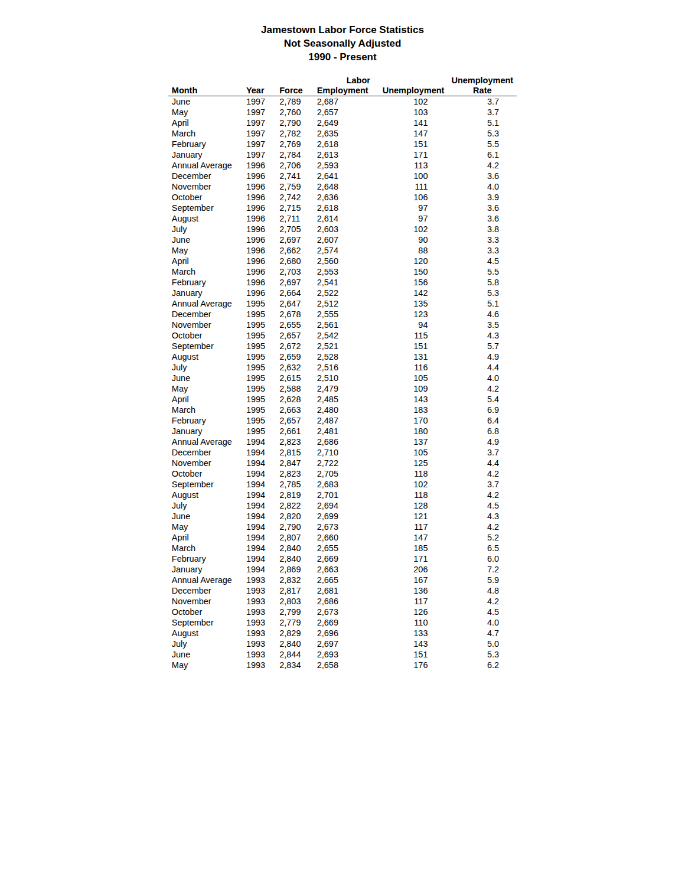Jamestown Labor Force Statistics
Not Seasonally Adjusted
1990 - Present
| | | Labor | Unemployment |
| --- | --- | --- | --- |
| Month | Year | Force | Employment | Unemployment | Rate |
| June | 1997 | 2,789 | 2,687 | 102 | 3.7 |
| May | 1997 | 2,760 | 2,657 | 103 | 3.7 |
| April | 1997 | 2,790 | 2,649 | 141 | 5.1 |
| March | 1997 | 2,782 | 2,635 | 147 | 5.3 |
| February | 1997 | 2,769 | 2,618 | 151 | 5.5 |
| January | 1997 | 2,784 | 2,613 | 171 | 6.1 |
| Annual Average | 1996 | 2,706 | 2,593 | 113 | 4.2 |
| December | 1996 | 2,741 | 2,641 | 100 | 3.6 |
| November | 1996 | 2,759 | 2,648 | 111 | 4.0 |
| October | 1996 | 2,742 | 2,636 | 106 | 3.9 |
| September | 1996 | 2,715 | 2,618 | 97 | 3.6 |
| August | 1996 | 2,711 | 2,614 | 97 | 3.6 |
| July | 1996 | 2,705 | 2,603 | 102 | 3.8 |
| June | 1996 | 2,697 | 2,607 | 90 | 3.3 |
| May | 1996 | 2,662 | 2,574 | 88 | 3.3 |
| April | 1996 | 2,680 | 2,560 | 120 | 4.5 |
| March | 1996 | 2,703 | 2,553 | 150 | 5.5 |
| February | 1996 | 2,697 | 2,541 | 156 | 5.8 |
| January | 1996 | 2,664 | 2,522 | 142 | 5.3 |
| Annual Average | 1995 | 2,647 | 2,512 | 135 | 5.1 |
| December | 1995 | 2,678 | 2,555 | 123 | 4.6 |
| November | 1995 | 2,655 | 2,561 | 94 | 3.5 |
| October | 1995 | 2,657 | 2,542 | 115 | 4.3 |
| September | 1995 | 2,672 | 2,521 | 151 | 5.7 |
| August | 1995 | 2,659 | 2,528 | 131 | 4.9 |
| July | 1995 | 2,632 | 2,516 | 116 | 4.4 |
| June | 1995 | 2,615 | 2,510 | 105 | 4.0 |
| May | 1995 | 2,588 | 2,479 | 109 | 4.2 |
| April | 1995 | 2,628 | 2,485 | 143 | 5.4 |
| March | 1995 | 2,663 | 2,480 | 183 | 6.9 |
| February | 1995 | 2,657 | 2,487 | 170 | 6.4 |
| January | 1995 | 2,661 | 2,481 | 180 | 6.8 |
| Annual Average | 1994 | 2,823 | 2,686 | 137 | 4.9 |
| December | 1994 | 2,815 | 2,710 | 105 | 3.7 |
| November | 1994 | 2,847 | 2,722 | 125 | 4.4 |
| October | 1994 | 2,823 | 2,705 | 118 | 4.2 |
| September | 1994 | 2,785 | 2,683 | 102 | 3.7 |
| August | 1994 | 2,819 | 2,701 | 118 | 4.2 |
| July | 1994 | 2,822 | 2,694 | 128 | 4.5 |
| June | 1994 | 2,820 | 2,699 | 121 | 4.3 |
| May | 1994 | 2,790 | 2,673 | 117 | 4.2 |
| April | 1994 | 2,807 | 2,660 | 147 | 5.2 |
| March | 1994 | 2,840 | 2,655 | 185 | 6.5 |
| February | 1994 | 2,840 | 2,669 | 171 | 6.0 |
| January | 1994 | 2,869 | 2,663 | 206 | 7.2 |
| Annual Average | 1993 | 2,832 | 2,665 | 167 | 5.9 |
| December | 1993 | 2,817 | 2,681 | 136 | 4.8 |
| November | 1993 | 2,803 | 2,686 | 117 | 4.2 |
| October | 1993 | 2,799 | 2,673 | 126 | 4.5 |
| September | 1993 | 2,779 | 2,669 | 110 | 4.0 |
| August | 1993 | 2,829 | 2,696 | 133 | 4.7 |
| July | 1993 | 2,840 | 2,697 | 143 | 5.0 |
| June | 1993 | 2,844 | 2,693 | 151 | 5.3 |
| May | 1993 | 2,834 | 2,658 | 176 | 6.2 |